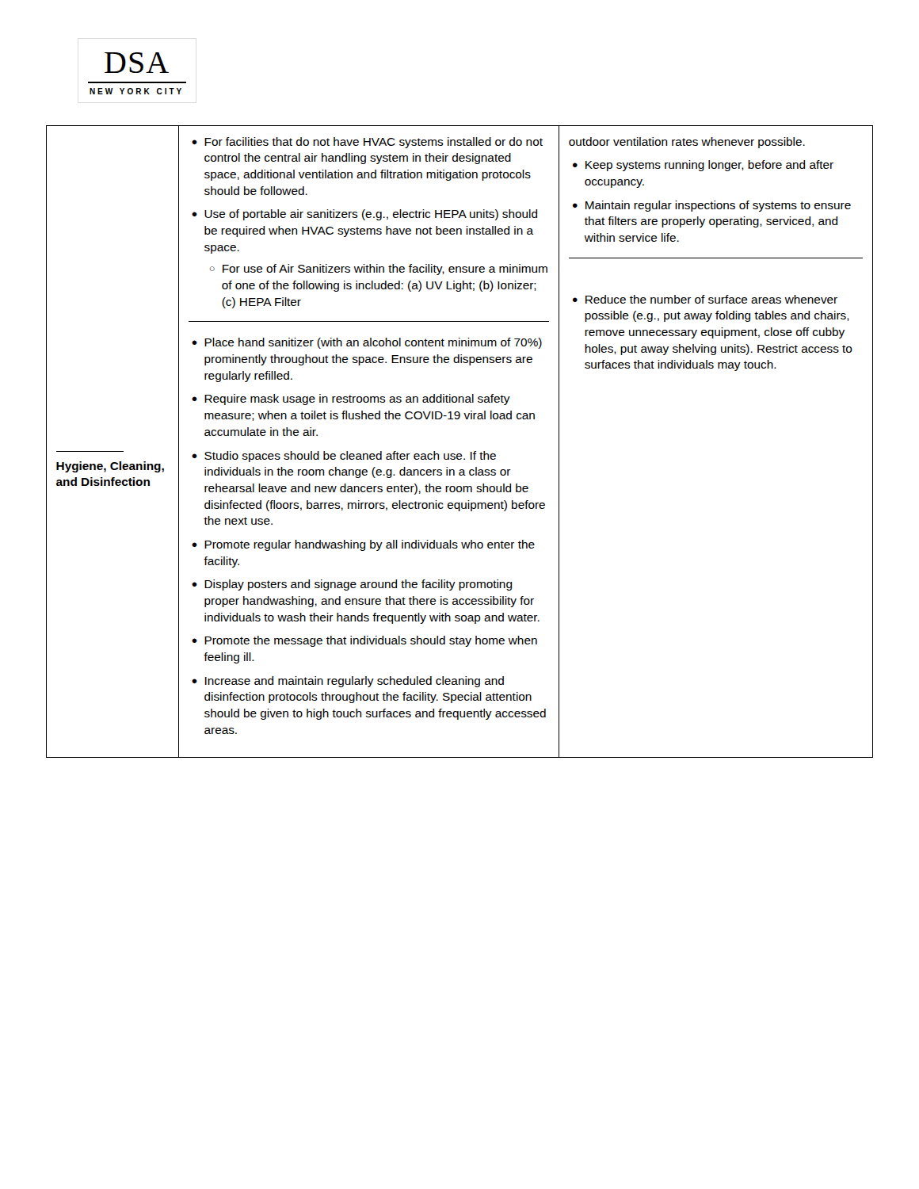DSA
NEW YORK CITY
| Hygiene, Cleaning, and Disinfection | For facilities that do not have HVAC systems installed or do not control the central air handling system in their designated space, additional ventilation and filtration mitigation protocols should be followed. Use of portable air sanitizers (e.g., electric HEPA units) should be required when HVAC systems have not been installed in a space. For use of Air Sanitizers within the facility, ensure a minimum of one of the following is included: (a) UV Light; (b) Ionizer; (c) HEPA Filter Place hand sanitizer (with an alcohol content minimum of 70%) prominently throughout the space. Ensure the dispensers are regularly refilled. Require mask usage in restrooms as an additional safety measure; when a toilet is flushed the COVID-19 viral load can accumulate in the air. Studio spaces should be cleaned after each use. If the individuals in the room change (e.g. dancers in a class or rehearsal leave and new dancers enter), the room should be disinfected (floors, barres, mirrors, electronic equipment) before the next use. Promote regular handwashing by all individuals who enter the facility. Display posters and signage around the facility promoting proper handwashing, and ensure that there is accessibility for individuals to wash their hands frequently with soap and water. Promote the message that individuals should stay home when feeling ill. Increase and maintain regularly scheduled cleaning and disinfection protocols throughout the facility. Special attention should be given to high touch surfaces and frequently accessed areas. | outdoor ventilation rates whenever possible. Keep systems running longer, before and after occupancy. Maintain regular inspections of systems to ensure that filters are properly operating, serviced, and within service life. Reduce the number of surface areas whenever possible (e.g., put away folding tables and chairs, remove unnecessary equipment, close off cubby holes, put away shelving units). Restrict access to surfaces that individuals may touch. |